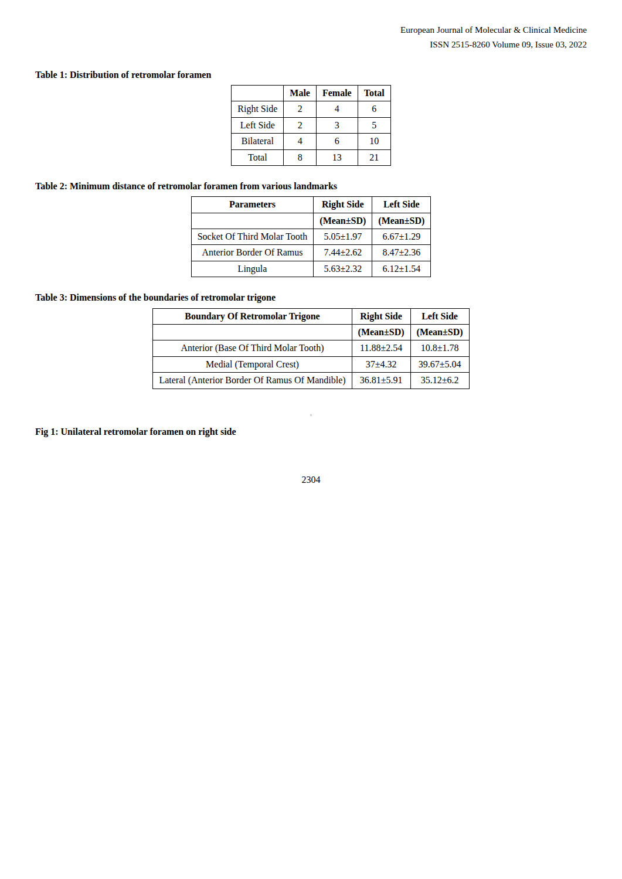European Journal of Molecular & Clinical Medicine
ISSN 2515-8260 Volume 09, Issue 03, 2022
Table 1: Distribution of retromolar foramen
| | Male | Female | Total |
| --- | --- | --- | --- |
| Right Side | 2 | 4 | 6 |
| Left Side | 2 | 3 | 5 |
| Bilateral | 4 | 6 | 10 |
| Total | 8 | 13 | 21 |
Table 2: Minimum distance of retromolar foramen from various landmarks
| Parameters | Right Side | Left Side |
| --- | --- | --- |
| | (Mean±SD) | (Mean±SD) |
| Socket Of Third Molar Tooth | 5.05±1.97 | 6.67±1.29 |
| Anterior Border Of Ramus | 7.44±2.62 | 8.47±2.36 |
| Lingula | 5.63±2.32 | 6.12±1.54 |
Table 3: Dimensions of the boundaries of retromolar trigone
| Boundary Of Retromolar Trigone | Right Side | Left Side |
| --- | --- | --- |
| | (Mean±SD) | (Mean±SD) |
| Anterior (Base Of Third Molar Tooth) | 11.88±2.54 | 10.8±1.78 |
| Medial (Temporal Crest) | 37±4.32 | 39.67±5.04 |
| Lateral (Anterior Border Of Ramus Of Mandible) | 36.81±5.91 | 35.12±6.2 |
Fig 1: Unilateral retromolar foramen on right side
2304